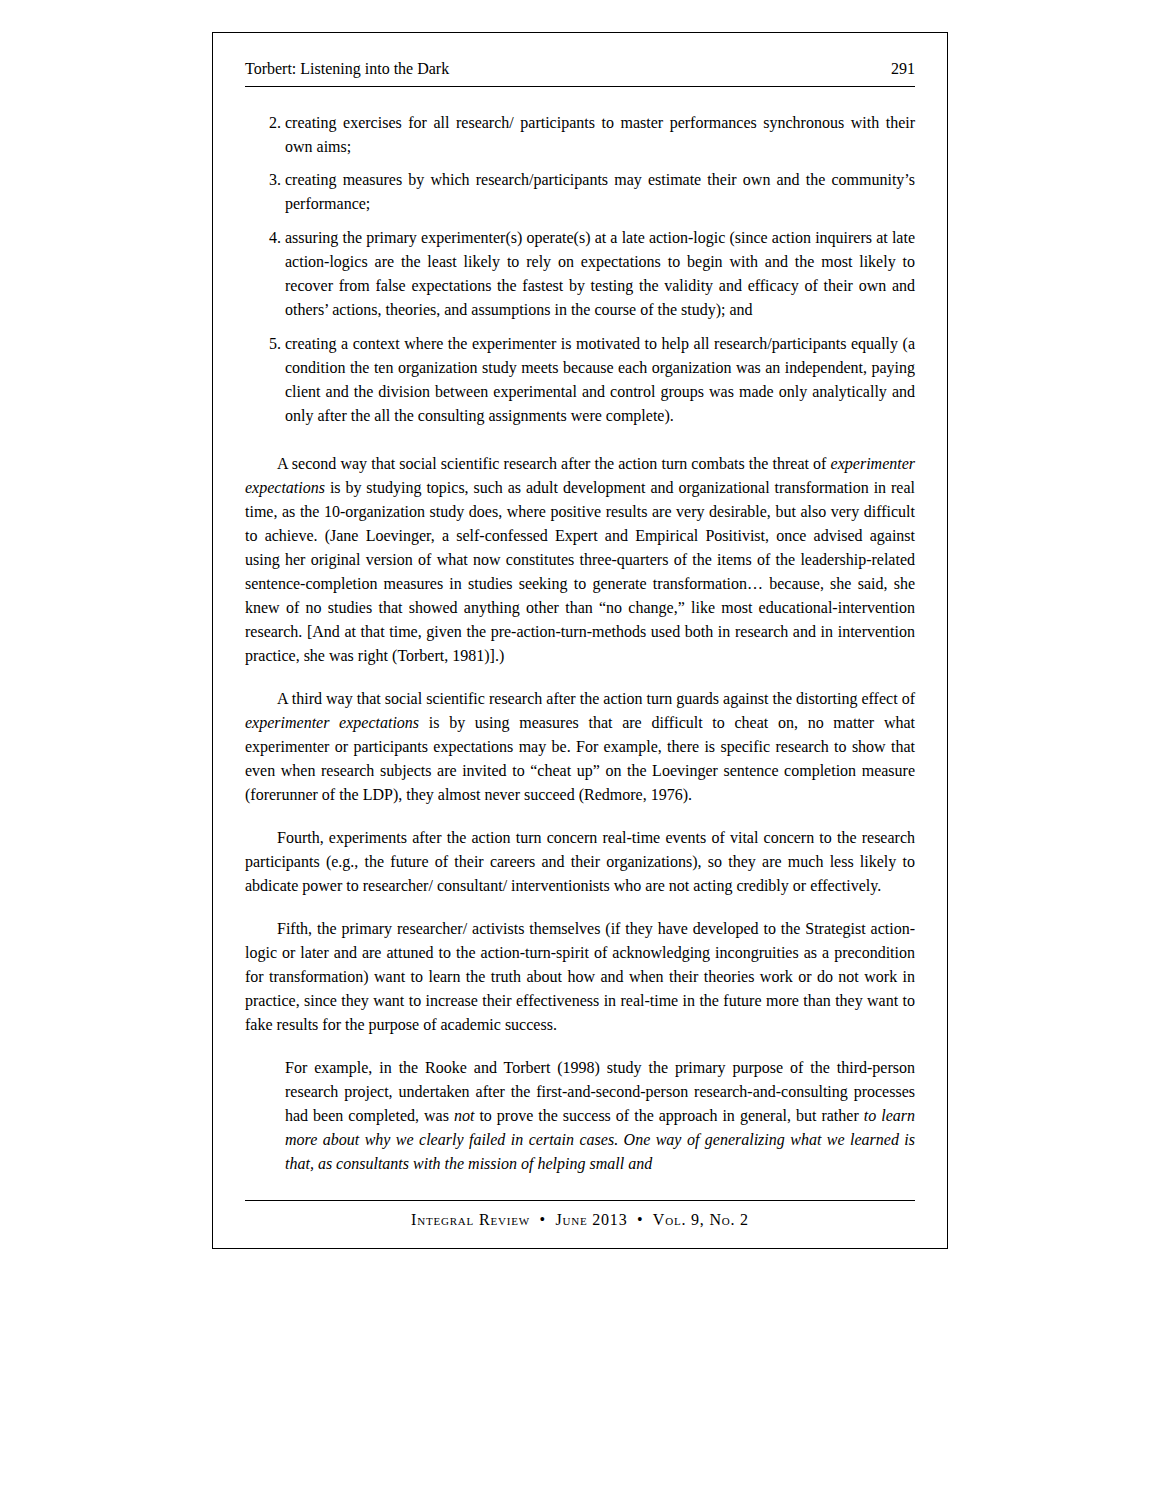Torbert: Listening into the Dark 291
creating exercises for all research/ participants to master performances synchronous with their own aims;
creating measures by which research/participants may estimate their own and the community’s performance;
assuring the primary experimenter(s) operate(s) at a late action-logic (since action inquirers at late action-logics are the least likely to rely on expectations to begin with and the most likely to recover from false expectations the fastest by testing the validity and efficacy of their own and others’ actions, theories, and assumptions in the course of the study); and
creating a context where the experimenter is motivated to help all research/participants equally (a condition the ten organization study meets because each organization was an independent, paying client and the division between experimental and control groups was made only analytically and only after the all the consulting assignments were complete).
A second way that social scientific research after the action turn combats the threat of experimenter expectations is by studying topics, such as adult development and organizational transformation in real time, as the 10-organization study does, where positive results are very desirable, but also very difficult to achieve. (Jane Loevinger, a self-confessed Expert and Empirical Positivist, once advised against using her original version of what now constitutes three-quarters of the items of the leadership-related sentence-completion measures in studies seeking to generate transformation… because, she said, she knew of no studies that showed anything other than “no change,” like most educational-intervention research. [And at that time, given the pre-action-turn-methods used both in research and in intervention practice, she was right (Torbert, 1981)].)
A third way that social scientific research after the action turn guards against the distorting effect of experimenter expectations is by using measures that are difficult to cheat on, no matter what experimenter or participants expectations may be. For example, there is specific research to show that even when research subjects are invited to “cheat up” on the Loevinger sentence completion measure (forerunner of the LDP), they almost never succeed (Redmore, 1976).
Fourth, experiments after the action turn concern real-time events of vital concern to the research participants (e.g., the future of their careers and their organizations), so they are much less likely to abdicate power to researcher/ consultant/ interventionists who are not acting credibly or effectively.
Fifth, the primary researcher/ activists themselves (if they have developed to the Strategist action-logic or later and are attuned to the action-turn-spirit of acknowledging incongruities as a precondition for transformation) want to learn the truth about how and when their theories work or do not work in practice, since they want to increase their effectiveness in real-time in the future more than they want to fake results for the purpose of academic success.
For example, in the Rooke and Torbert (1998) study the primary purpose of the third-person research project, undertaken after the first-and-second-person research-and-consulting processes had been completed, was not to prove the success of the approach in general, but rather to learn more about why we clearly failed in certain cases. One way of generalizing what we learned is that, as consultants with the mission of helping small and
Integral Review • June 2013 • Vol. 9, No. 2